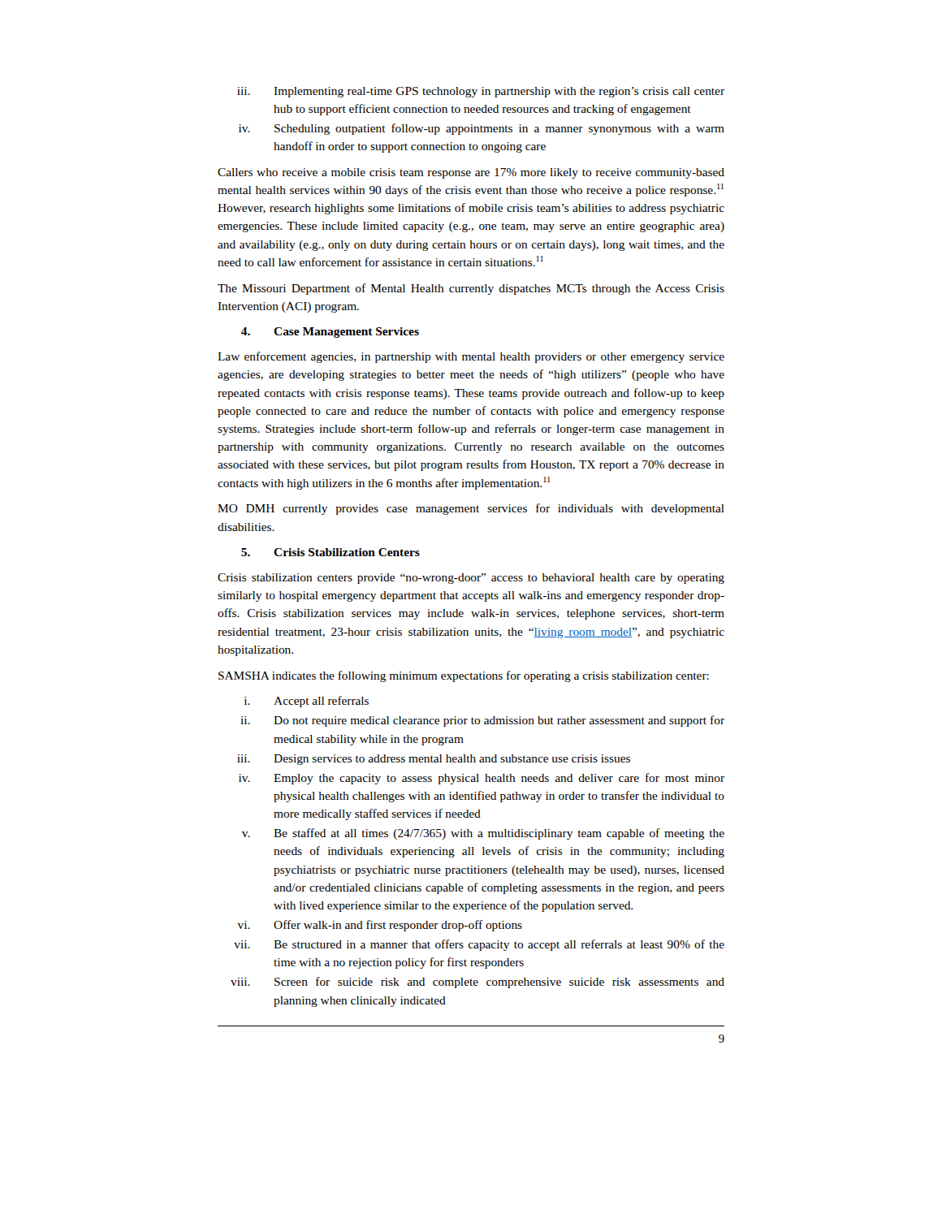iii. Implementing real-time GPS technology in partnership with the region’s crisis call center hub to support efficient connection to needed resources and tracking of engagement
iv. Scheduling outpatient follow-up appointments in a manner synonymous with a warm handoff in order to support connection to ongoing care
Callers who receive a mobile crisis team response are 17% more likely to receive community-based mental health services within 90 days of the crisis event than those who receive a police response.11 However, research highlights some limitations of mobile crisis team’s abilities to address psychiatric emergencies. These include limited capacity (e.g., one team, may serve an entire geographic area) and availability (e.g., only on duty during certain hours or on certain days), long wait times, and the need to call law enforcement for assistance in certain situations.11
The Missouri Department of Mental Health currently dispatches MCTs through the Access Crisis Intervention (ACI) program.
4. Case Management Services
Law enforcement agencies, in partnership with mental health providers or other emergency service agencies, are developing strategies to better meet the needs of “high utilizers” (people who have repeated contacts with crisis response teams). These teams provide outreach and follow-up to keep people connected to care and reduce the number of contacts with police and emergency response systems. Strategies include short-term follow-up and referrals or longer-term case management in partnership with community organizations. Currently no research available on the outcomes associated with these services, but pilot program results from Houston, TX report a 70% decrease in contacts with high utilizers in the 6 months after implementation.11
MO DMH currently provides case management services for individuals with developmental disabilities.
5. Crisis Stabilization Centers
Crisis stabilization centers provide “no-wrong-door” access to behavioral health care by operating similarly to hospital emergency department that accepts all walk-ins and emergency responder drop-offs. Crisis stabilization services may include walk-in services, telephone services, short-term residential treatment, 23-hour crisis stabilization units, the “living room model”, and psychiatric hospitalization.
SAMSHA indicates the following minimum expectations for operating a crisis stabilization center:
i. Accept all referrals
ii. Do not require medical clearance prior to admission but rather assessment and support for medical stability while in the program
iii. Design services to address mental health and substance use crisis issues
iv. Employ the capacity to assess physical health needs and deliver care for most minor physical health challenges with an identified pathway in order to transfer the individual to more medically staffed services if needed
v. Be staffed at all times (24/7/365) with a multidisciplinary team capable of meeting the needs of individuals experiencing all levels of crisis in the community; including psychiatrists or psychiatric nurse practitioners (telehealth may be used), nurses, licensed and/or credentialed clinicians capable of completing assessments in the region, and peers with lived experience similar to the experience of the population served.
vi. Offer walk-in and first responder drop-off options
vii. Be structured in a manner that offers capacity to accept all referrals at least 90% of the time with a no rejection policy for first responders
viii. Screen for suicide risk and complete comprehensive suicide risk assessments and planning when clinically indicated
9